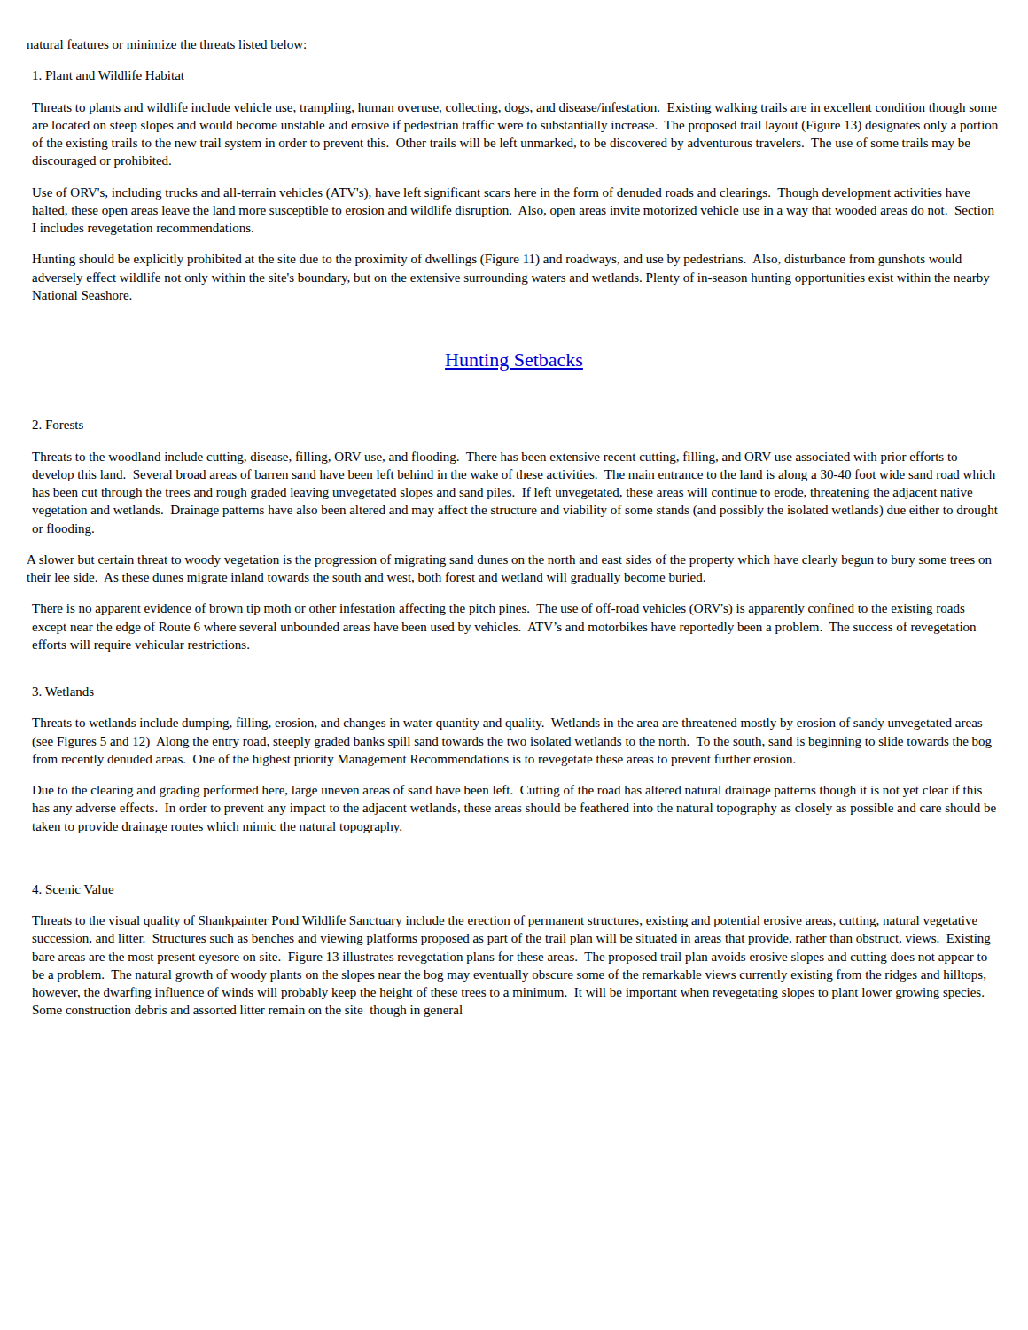natural features or minimize the threats listed below:
1. Plant and Wildlife Habitat
Threats to plants and wildlife include vehicle use, trampling, human overuse, collecting, dogs, and disease/infestation. Existing walking trails are in excellent condition though some are located on steep slopes and would become unstable and erosive if pedestrian traffic were to substantially increase. The proposed trail layout (Figure 13) designates only a portion of the existing trails to the new trail system in order to prevent this. Other trails will be left unmarked, to be discovered by adventurous travelers. The use of some trails may be discouraged or prohibited.
Use of ORV's, including trucks and all-terrain vehicles (ATV's), have left significant scars here in the form of denuded roads and clearings. Though development activities have halted, these open areas leave the land more susceptible to erosion and wildlife disruption. Also, open areas invite motorized vehicle use in a way that wooded areas do not. Section I includes revegetation recommendations.
Hunting should be explicitly prohibited at the site due to the proximity of dwellings (Figure 11) and roadways, and use by pedestrians. Also, disturbance from gunshots would adversely effect wildlife not only within the site's boundary, but on the extensive surrounding waters and wetlands. Plenty of in-season hunting opportunities exist within the nearby National Seashore.
Hunting Setbacks
2. Forests
Threats to the woodland include cutting, disease, filling, ORV use, and flooding. There has been extensive recent cutting, filling, and ORV use associated with prior efforts to develop this land. Several broad areas of barren sand have been left behind in the wake of these activities. The main entrance to the land is along a 30-40 foot wide sand road which has been cut through the trees and rough graded leaving unvegetated slopes and sand piles. If left unvegetated, these areas will continue to erode, threatening the adjacent native vegetation and wetlands. Drainage patterns have also been altered and may affect the structure and viability of some stands (and possibly the isolated wetlands) due either to drought or flooding.
A slower but certain threat to woody vegetation is the progression of migrating sand dunes on the north and east sides of the property which have clearly begun to bury some trees on their lee side. As these dunes migrate inland towards the south and west, both forest and wetland will gradually become buried.
There is no apparent evidence of brown tip moth or other infestation affecting the pitch pines. The use of off-road vehicles (ORV's) is apparently confined to the existing roads except near the edge of Route 6 where several unbounded areas have been used by vehicles. ATV’s and motorbikes have reportedly been a problem. The success of revegetation efforts will require vehicular restrictions.
3. Wetlands
Threats to wetlands include dumping, filling, erosion, and changes in water quantity and quality. Wetlands in the area are threatened mostly by erosion of sandy unvegetated areas (see Figures 5 and 12) Along the entry road, steeply graded banks spill sand towards the two isolated wetlands to the north. To the south, sand is beginning to slide towards the bog from recently denuded areas. One of the highest priority Management Recommendations is to revegetate these areas to prevent further erosion.
Due to the clearing and grading performed here, large uneven areas of sand have been left. Cutting of the road has altered natural drainage patterns though it is not yet clear if this has any adverse effects. In order to prevent any impact to the adjacent wetlands, these areas should be feathered into the natural topography as closely as possible and care should be taken to provide drainage routes which mimic the natural topography.
4. Scenic Value
Threats to the visual quality of Shankpainter Pond Wildlife Sanctuary include the erection of permanent structures, existing and potential erosive areas, cutting, natural vegetative succession, and litter. Structures such as benches and viewing platforms proposed as part of the trail plan will be situated in areas that provide, rather than obstruct, views. Existing bare areas are the most present eyesore on site. Figure 13 illustrates revegetation plans for these areas. The proposed trail plan avoids erosive slopes and cutting does not appear to be a problem. The natural growth of woody plants on the slopes near the bog may eventually obscure some of the remarkable views currently existing from the ridges and hilltops, however, the dwarfing influence of winds will probably keep the height of these trees to a minimum. It will be important when revegetating slopes to plant lower growing species. Some construction debris and assorted litter remain on the site though in general